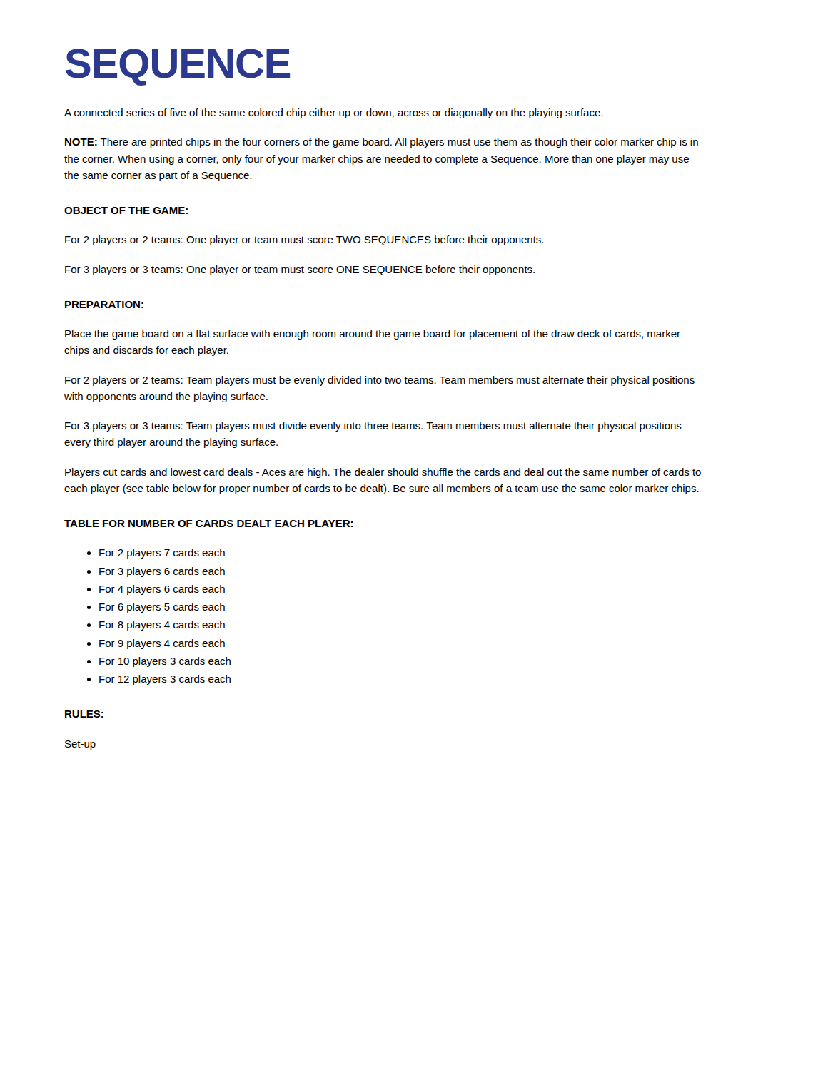SEQUENCE
A connected series of five of the same colored chip either up or down, across or diagonally on the playing surface.
NOTE: There are printed chips in the four corners of the game board. All players must use them as though their color marker chip is in the corner. When using a corner, only four of your marker chips are needed to complete a Sequence. More than one player may use the same corner as part of a Sequence.
Object of the Game:
For 2 players or 2 teams: One player or team must score TWO SEQUENCES before their opponents.
For 3 players or 3 teams: One player or team must score ONE SEQUENCE before their opponents.
Preparation:
Place the game board on a flat surface with enough room around the game board for placement of the draw deck of cards, marker chips and discards for each player.
For 2 players or 2 teams: Team players must be evenly divided into two teams. Team members must alternate their physical positions with opponents around the playing surface.
For 3 players or 3 teams: Team players must divide evenly into three teams. Team members must alternate their physical positions every third player around the playing surface.
Players cut cards and lowest card deals - Aces are high. The dealer should shuffle the cards and deal out the same number of cards to each player (see table below for proper number of cards to be dealt). Be sure all members of a team use the same color marker chips.
Table for Number of Cards Dealt Each Player:
For 2 players 7 cards each
For 3 players 6 cards each
For 4 players 6 cards each
For 6 players 5 cards each
For 8 players 4 cards each
For 9 players 4 cards each
For 10 players 3 cards each
For 12 players 3 cards each
Rules:
Set-up